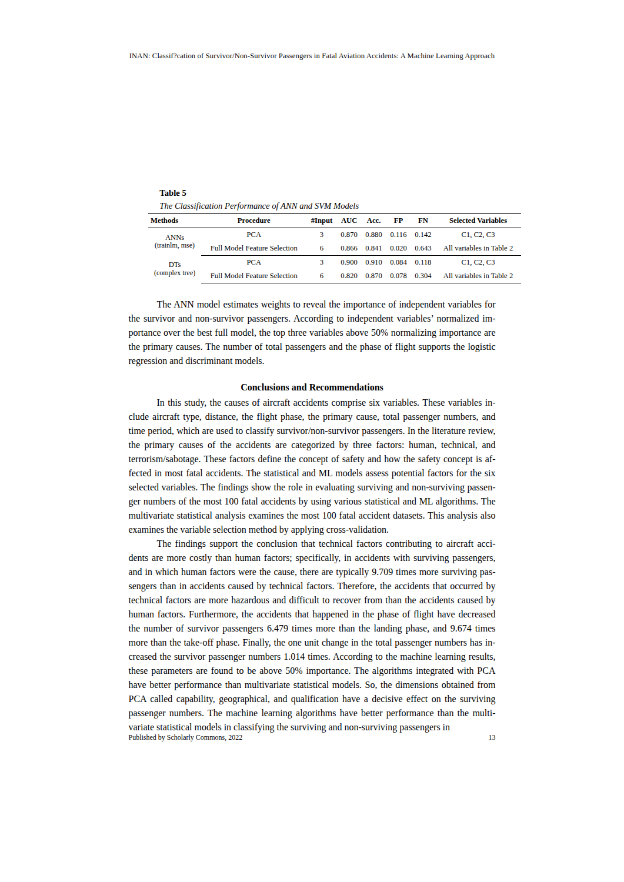INAN: Classif?cation of Survivor/Non-Survivor Passengers in Fatal Aviation Accidents: A Machine Learning Approach
Table 5
The Classification Performance of ANN and SVM Models
| Methods | Procedure | #Input | AUC | Acc. | FP | FN | Selected Variables |
| --- | --- | --- | --- | --- | --- | --- | --- |
| ANNs (trainlm, mse) | PCA | 3 | 0.870 | 0.880 | 0.116 | 0.142 | C1, C2, C3 |
| Full Model Feature Selection | 6 | 0.866 | 0.841 | 0.020 | 0.643 | All variables in Table 2 |
| DTs (complex tree) | PCA | 3 | 0.900 | 0.910 | 0.084 | 0.118 | C1, C2, C3 |
| Full Model Feature Selection | 6 | 0.820 | 0.870 | 0.078 | 0.304 | All variables in Table 2 |
The ANN model estimates weights to reveal the importance of independent variables for the survivor and non-survivor passengers. According to independent variables’ normalized importance over the best full model, the top three variables above 50% normalizing importance are the primary causes. The number of total passengers and the phase of flight supports the logistic regression and discriminant models.
Conclusions and Recommendations
In this study, the causes of aircraft accidents comprise six variables. These variables include aircraft type, distance, the flight phase, the primary cause, total passenger numbers, and time period, which are used to classify survivor/non-survivor passengers. In the literature review, the primary causes of the accidents are categorized by three factors: human, technical, and terrorism/sabotage. These factors define the concept of safety and how the safety concept is affected in most fatal accidents. The statistical and ML models assess potential factors for the six selected variables. The findings show the role in evaluating surviving and non-surviving passenger numbers of the most 100 fatal accidents by using various statistical and ML algorithms. The multivariate statistical analysis examines the most 100 fatal accident datasets. This analysis also examines the variable selection method by applying cross-validation.
The findings support the conclusion that technical factors contributing to aircraft accidents are more costly than human factors; specifically, in accidents with surviving passengers, and in which human factors were the cause, there are typically 9.709 times more surviving passengers than in accidents caused by technical factors. Therefore, the accidents that occurred by technical factors are more hazardous and difficult to recover from than the accidents caused by human factors. Furthermore, the accidents that happened in the phase of flight have decreased the number of survivor passengers 6.479 times more than the landing phase, and 9.674 times more than the take-off phase. Finally, the one unit change in the total passenger numbers has increased the survivor passenger numbers 1.014 times. According to the machine learning results, these parameters are found to be above 50% importance. The algorithms integrated with PCA have better performance than multivariate statistical models. So, the dimensions obtained from PCA called capability, geographical, and qualification have a decisive effect on the surviving passenger numbers. The machine learning algorithms have better performance than the multivariate statistical models in classifying the surviving and non-surviving passengers in
Published by Scholarly Commons, 2022
13